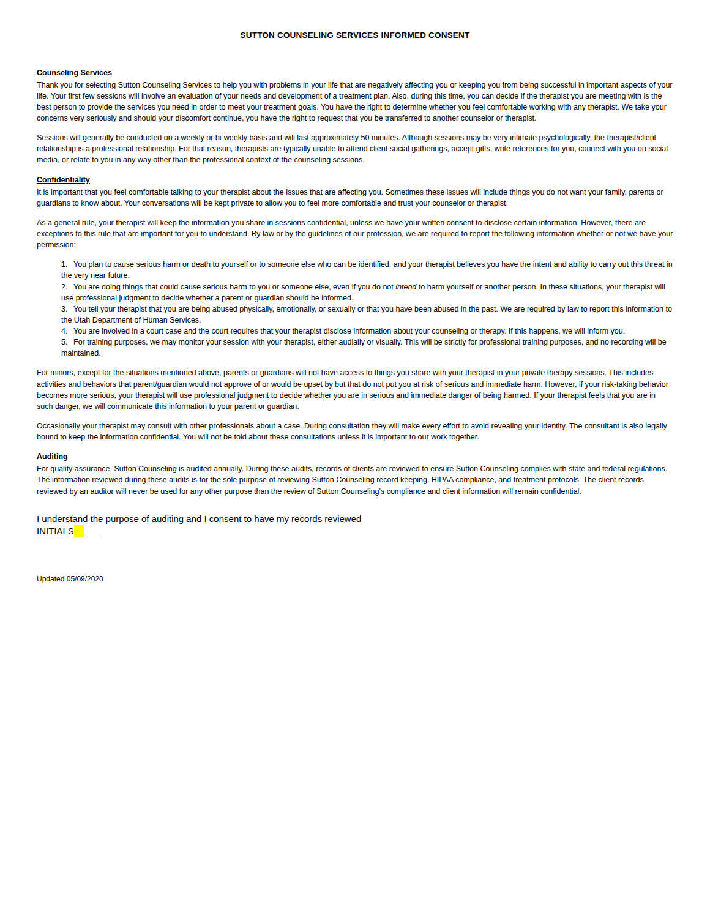SUTTON COUNSELING SERVICES INFORMED CONSENT
Counseling Services
Thank you for selecting Sutton Counseling Services to help you with problems in your life that are negatively affecting you or keeping you from being successful in important aspects of your life. Your first few sessions will involve an evaluation of your needs and development of a treatment plan. Also, during this time, you can decide if the therapist you are meeting with is the best person to provide the services you need in order to meet your treatment goals. You have the right to determine whether you feel comfortable working with any therapist. We take your concerns very seriously and should your discomfort continue, you have the right to request that you be transferred to another counselor or therapist.
Sessions will generally be conducted on a weekly or bi-weekly basis and will last approximately 50 minutes. Although sessions may be very intimate psychologically, the therapist/client relationship is a professional relationship. For that reason, therapists are typically unable to attend client social gatherings, accept gifts, write references for you, connect with you on social media, or relate to you in any way other than the professional context of the counseling sessions.
Confidentiality
It is important that you feel comfortable talking to your therapist about the issues that are affecting you. Sometimes these issues will include things you do not want your family, parents or guardians to know about. Your conversations will be kept private to allow you to feel more comfortable and trust your counselor or therapist.
As a general rule, your therapist will keep the information you share in sessions confidential, unless we have your written consent to disclose certain information. However, there are exceptions to this rule that are important for you to understand. By law or by the guidelines of our profession, we are required to report the following information whether or not we have your permission:
1. You plan to cause serious harm or death to yourself or to someone else who can be identified, and your therapist believes you have the intent and ability to carry out this threat in the very near future.
2. You are doing things that could cause serious harm to you or someone else, even if you do not intend to harm yourself or another person. In these situations, your therapist will use professional judgment to decide whether a parent or guardian should be informed.
3. You tell your therapist that you are being abused physically, emotionally, or sexually or that you have been abused in the past. We are required by law to report this information to the Utah Department of Human Services.
4. You are involved in a court case and the court requires that your therapist disclose information about your counseling or therapy. If this happens, we will inform you.
5. For training purposes, we may monitor your session with your therapist, either audially or visually. This will be strictly for professional training purposes, and no recording will be maintained.
For minors, except for the situations mentioned above, parents or guardians will not have access to things you share with your therapist in your private therapy sessions. This includes activities and behaviors that parent/guardian would not approve of or would be upset by but that do not put you at risk of serious and immediate harm. However, if your risk-taking behavior becomes more serious, your therapist will use professional judgment to decide whether you are in serious and immediate danger of being harmed. If your therapist feels that you are in such danger, we will communicate this information to your parent or guardian.
Occasionally your therapist may consult with other professionals about a case. During consultation they will make every effort to avoid revealing your identity. The consultant is also legally bound to keep the information confidential. You will not be told about these consultations unless it is important to our work together.
Auditing
For quality assurance, Sutton Counseling is audited annually. During these audits, records of clients are reviewed to ensure Sutton Counseling complies with state and federal regulations. The information reviewed during these audits is for the sole purpose of reviewing Sutton Counseling record keeping, HIPAA compliance, and treatment protocols. The client records reviewed by an auditor will never be used for any other purpose than the review of Sutton Counseling’s compliance and client information will remain confidential.
I understand the purpose of auditing and I consent to have my records reviewed
INITIALS
Updated 05/09/2020